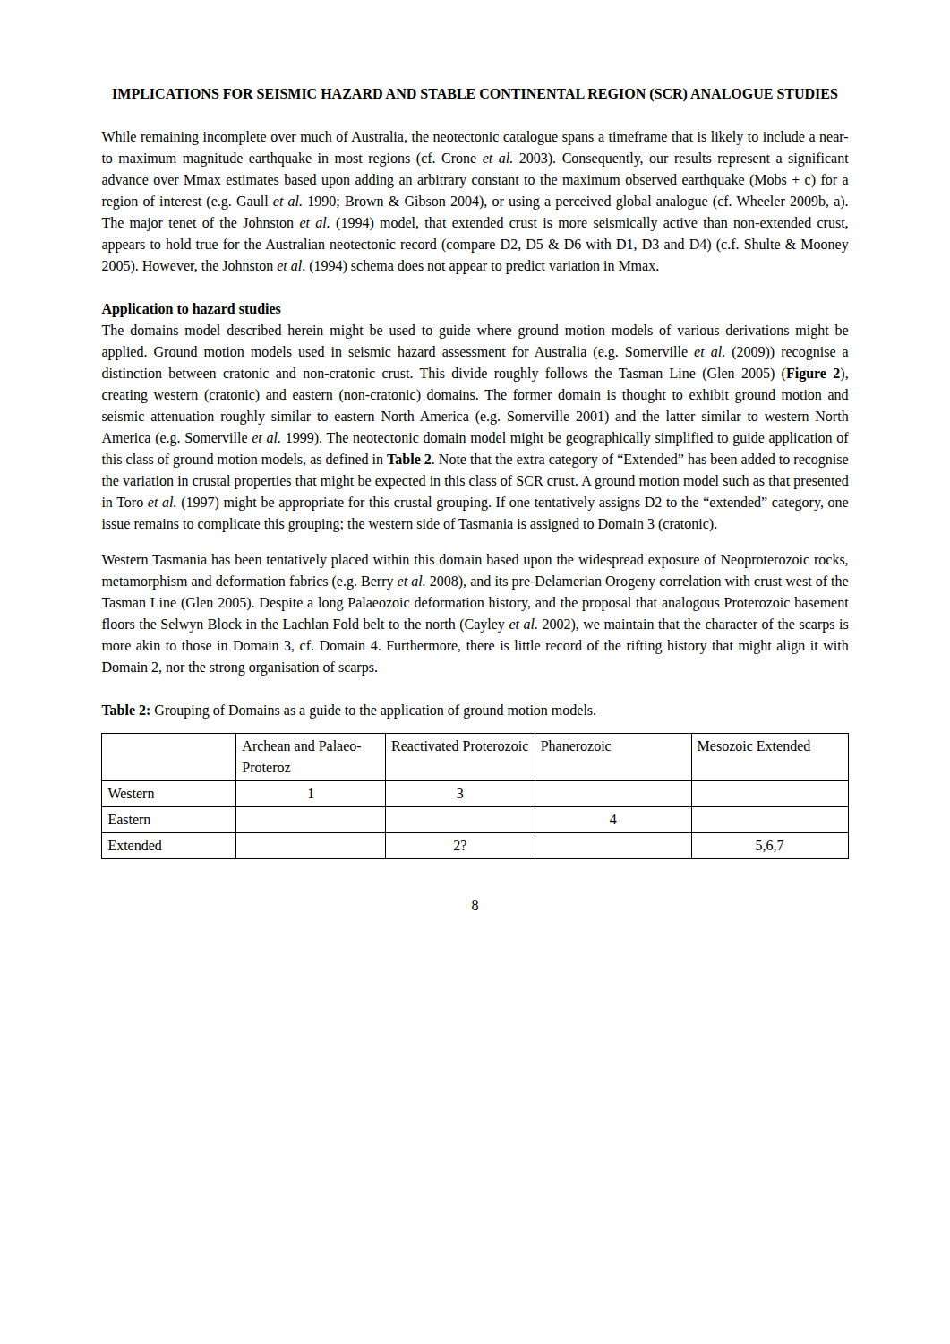Implications for Seismic Hazard and Stable Continental Region (SCR) Analogue Studies
While remaining incomplete over much of Australia, the neotectonic catalogue spans a timeframe that is likely to include a near-to maximum magnitude earthquake in most regions (cf. Crone et al. 2003). Consequently, our results represent a significant advance over Mmax estimates based upon adding an arbitrary constant to the maximum observed earthquake (Mobs + c) for a region of interest (e.g. Gaull et al. 1990; Brown & Gibson 2004), or using a perceived global analogue (cf. Wheeler 2009b, a). The major tenet of the Johnston et al. (1994) model, that extended crust is more seismically active than non-extended crust, appears to hold true for the Australian neotectonic record (compare D2, D5 & D6 with D1, D3 and D4) (c.f. Shulte & Mooney 2005). However, the Johnston et al. (1994) schema does not appear to predict variation in Mmax.
Application to hazard studies
The domains model described herein might be used to guide where ground motion models of various derivations might be applied. Ground motion models used in seismic hazard assessment for Australia (e.g. Somerville et al. (2009)) recognise a distinction between cratonic and non-cratonic crust. This divide roughly follows the Tasman Line (Glen 2005) (Figure 2), creating western (cratonic) and eastern (non-cratonic) domains. The former domain is thought to exhibit ground motion and seismic attenuation roughly similar to eastern North America (e.g. Somerville 2001) and the latter similar to western North America (e.g. Somerville et al. 1999). The neotectonic domain model might be geographically simplified to guide application of this class of ground motion models, as defined in Table 2. Note that the extra category of “Extended” has been added to recognise the variation in crustal properties that might be expected in this class of SCR crust. A ground motion model such as that presented in Toro et al. (1997) might be appropriate for this crustal grouping. If one tentatively assigns D2 to the “extended” category, one issue remains to complicate this grouping; the western side of Tasmania is assigned to Domain 3 (cratonic).
Western Tasmania has been tentatively placed within this domain based upon the widespread exposure of Neoproterozoic rocks, metamorphism and deformation fabrics (e.g. Berry et al. 2008), and its pre-Delamerian Orogeny correlation with crust west of the Tasman Line (Glen 2005). Despite a long Palaeozoic deformation history, and the proposal that analogous Proterozoic basement floors the Selwyn Block in the Lachlan Fold belt to the north (Cayley et al. 2002), we maintain that the character of the scarps is more akin to those in Domain 3, cf. Domain 4. Furthermore, there is little record of the rifting history that might align it with Domain 2, nor the strong organisation of scarps.
Table 2: Grouping of Domains as a guide to the application of ground motion models.
| | Archean and Palaeo-Proteroz | Reactivated Proterozoic | Phanerozoic | Mesozoic Extended |
| Western | 1 | 3 | | |
| Eastern | | | 4 | |
| Extended | | 2? | | 5,6,7 |
8